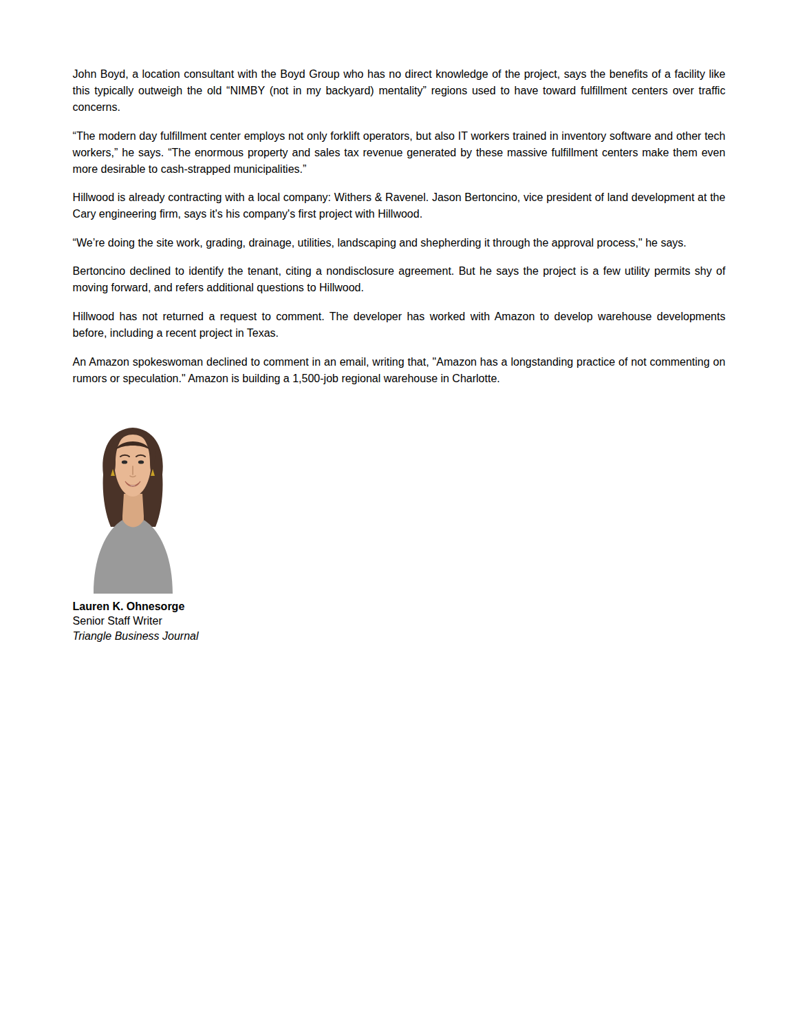John Boyd, a location consultant with the Boyd Group who has no direct knowledge of the project, says the benefits of a facility like this typically outweigh the old “NIMBY (not in my backyard) mentality” regions used to have toward fulfillment centers over traffic concerns.
“The modern day fulfillment center employs not only forklift operators, but also IT workers trained in inventory software and other tech workers,” he says. “The enormous property and sales tax revenue generated by these massive fulfillment centers make them even more desirable to cash-strapped municipalities.”
Hillwood is already contracting with a local company: Withers & Ravenel. Jason Bertoncino, vice president of land development at the Cary engineering firm, says it's his company's first project with Hillwood.
“We’re doing the site work, grading, drainage, utilities, landscaping and shepherding it through the approval process," he says.
Bertoncino declined to identify the tenant, citing a nondisclosure agreement. But he says the project is a few utility permits shy of moving forward, and refers additional questions to Hillwood.
Hillwood has not returned a request to comment. The developer has worked with Amazon to develop warehouse developments before, including a recent project in Texas.
An Amazon spokeswoman declined to comment in an email, writing that, "Amazon has a longstanding practice of not commenting on rumors or speculation." Amazon is building a 1,500-job regional warehouse in Charlotte.
Lauren K. Ohnesorge
Senior Staff Writer
Triangle Business Journal